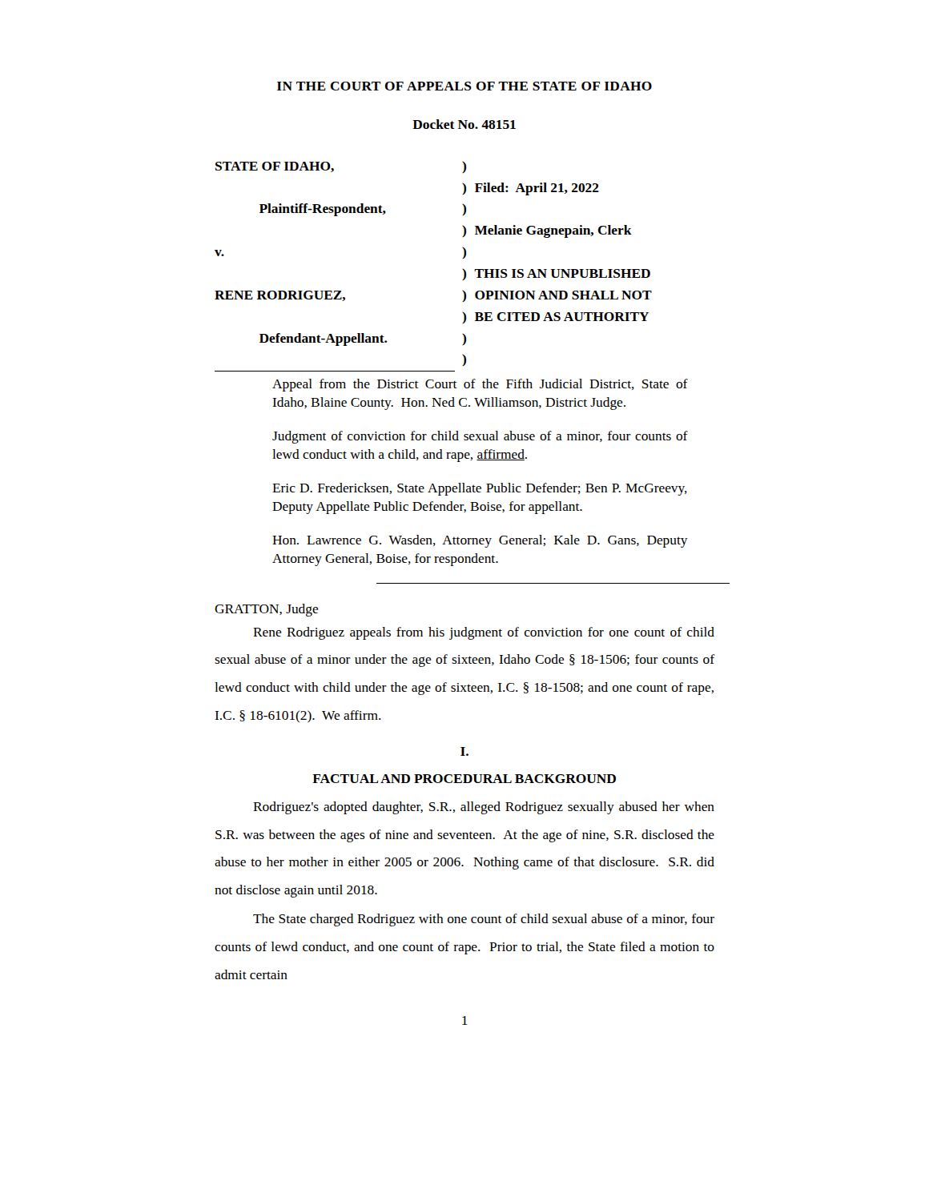IN THE COURT OF APPEALS OF THE STATE OF IDAHO
Docket No. 48151
| STATE OF IDAHO, Plaintiff-Respondent, v. RENE RODRIGUEZ, Defendant-Appellant. | ) ) ) ) ) ) ) ) ) ) | Filed: April 21, 2022 Melanie Gagnepain, Clerk THIS IS AN UNPUBLISHED OPINION AND SHALL NOT BE CITED AS AUTHORITY |
Appeal from the District Court of the Fifth Judicial District, State of Idaho, Blaine County. Hon. Ned C. Williamson, District Judge.
Judgment of conviction for child sexual abuse of a minor, four counts of lewd conduct with a child, and rape, affirmed.
Eric D. Fredericksen, State Appellate Public Defender; Ben P. McGreevy, Deputy Appellate Public Defender, Boise, for appellant.
Hon. Lawrence G. Wasden, Attorney General; Kale D. Gans, Deputy Attorney General, Boise, for respondent.
GRATTON, Judge
Rene Rodriguez appeals from his judgment of conviction for one count of child sexual abuse of a minor under the age of sixteen, Idaho Code § 18-1506; four counts of lewd conduct with child under the age of sixteen, I.C. § 18-1508; and one count of rape, I.C. § 18-6101(2). We affirm.
I.
FACTUAL AND PROCEDURAL BACKGROUND
Rodriguez's adopted daughter, S.R., alleged Rodriguez sexually abused her when S.R. was between the ages of nine and seventeen. At the age of nine, S.R. disclosed the abuse to her mother in either 2005 or 2006. Nothing came of that disclosure. S.R. did not disclose again until 2018.
The State charged Rodriguez with one count of child sexual abuse of a minor, four counts of lewd conduct, and one count of rape. Prior to trial, the State filed a motion to admit certain
1